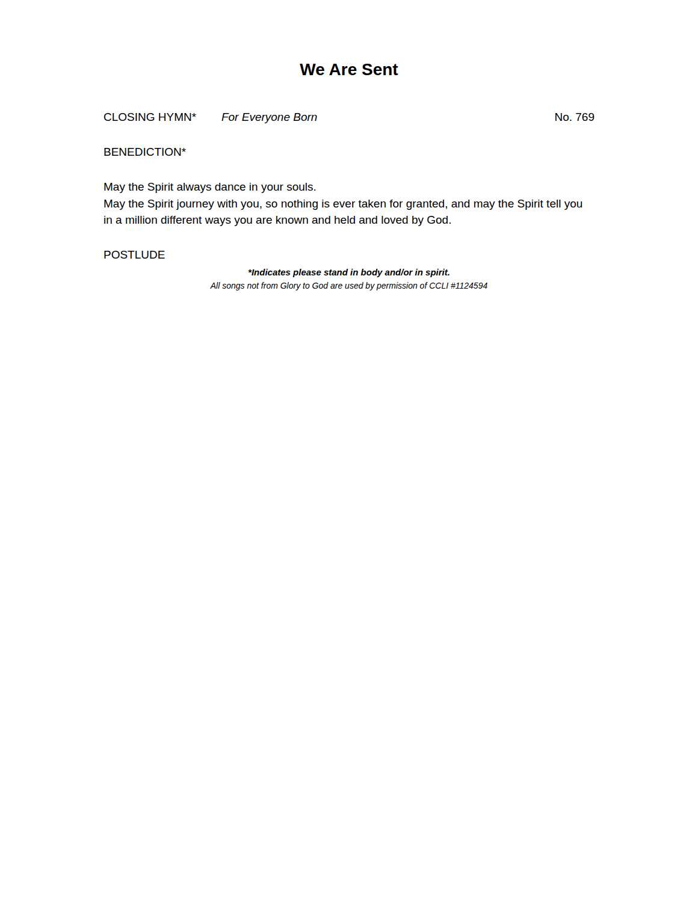We Are Sent
CLOSING HYMN* For Everyone Born No. 769
BENEDICTION*
May the Spirit always dance in your souls.
May the Spirit journey with you, so nothing is ever taken for granted, and may the Spirit tell you in a million different ways you are known and held and loved by God.
POSTLUDE
*Indicates please stand in body and/or in spirit.
All songs not from Glory to God are used by permission of CCLI #1124594